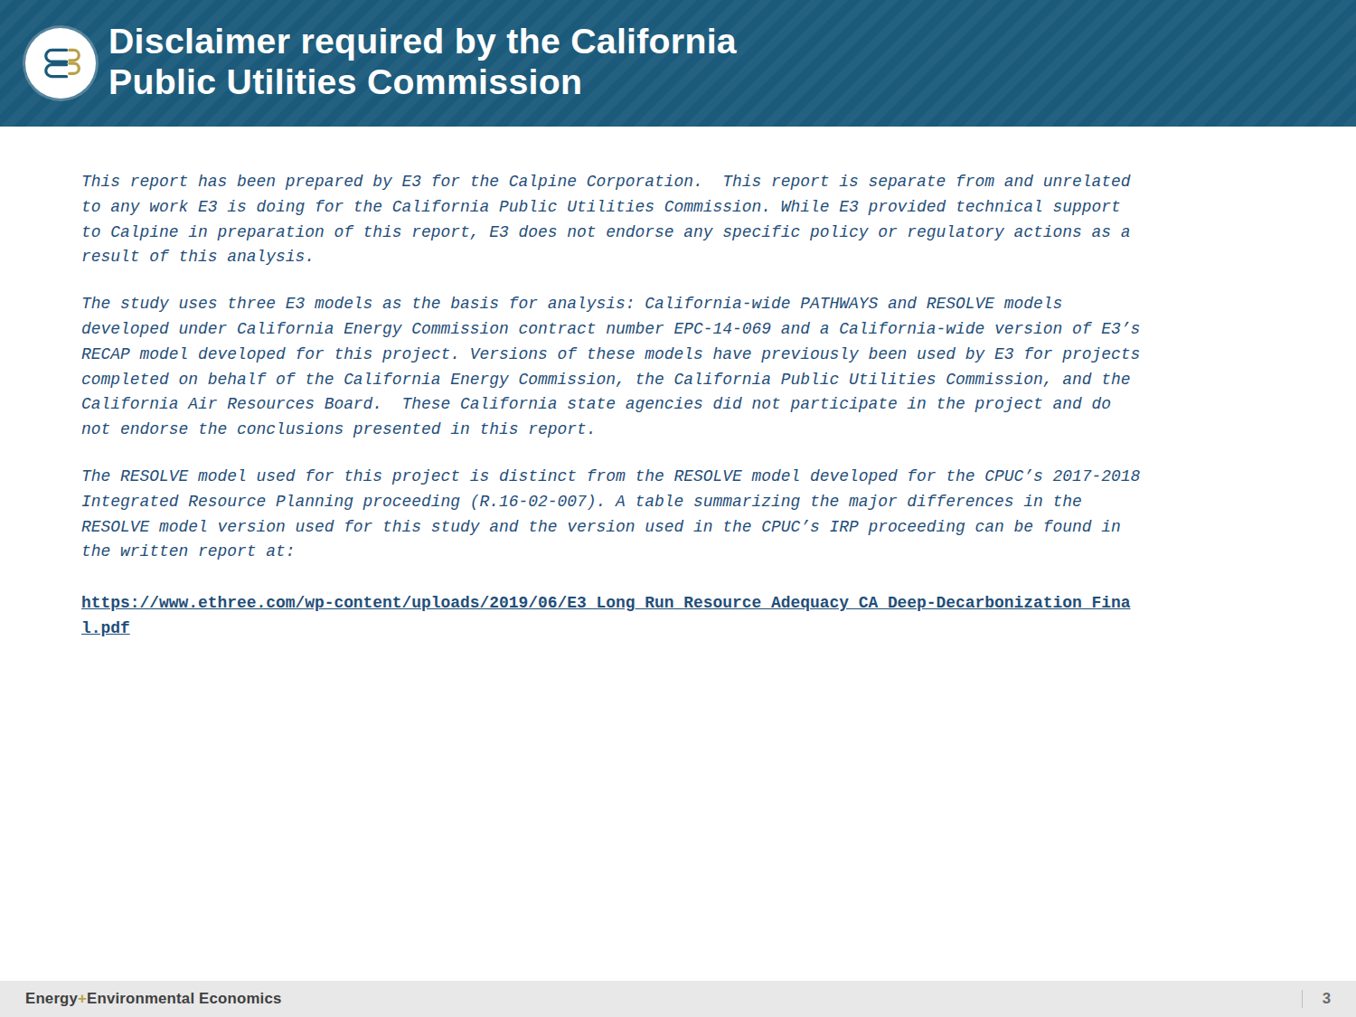Disclaimer required by the California
Public Utilities Commission
This report has been prepared by E3 for the Calpine Corporation. This report is separate from and unrelated to any work E3 is doing for the California Public Utilities Commission. While E3 provided technical support to Calpine in preparation of this report, E3 does not endorse any specific policy or regulatory actions as a result of this analysis.
The study uses three E3 models as the basis for analysis: California-wide PATHWAYS and RESOLVE models developed under California Energy Commission contract number EPC-14-069 and a California-wide version of E3’s RECAP model developed for this project. Versions of these models have previously been used by E3 for projects completed on behalf of the California Energy Commission, the California Public Utilities Commission, and the California Air Resources Board. These California state agencies did not participate in the project and do not endorse the conclusions presented in this report.
The RESOLVE model used for this project is distinct from the RESOLVE model developed for the CPUC’s 2017-2018 Integrated Resource Planning proceeding (R.16-02-007). A table summarizing the major differences in the RESOLVE model version used for this study and the version used in the CPUC’s IRP proceeding can be found in the written report at:
https://www.ethree.com/wp-content/uploads/2019/06/E3_Long_Run_Resource_Adequacy_CA_Deep-Decarbonization_Final.pdf
Energy+Environmental Economics
3